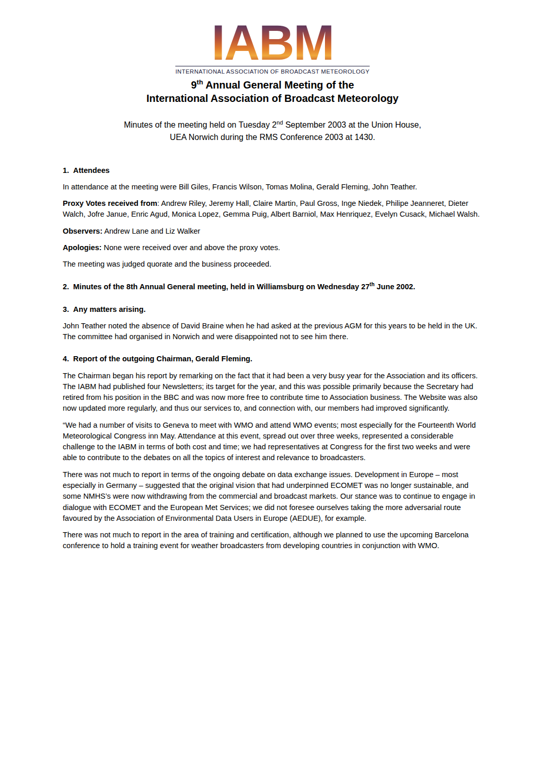IABM
INTERNATIONAL ASSOCIATION OF BROADCAST METEOROLOGY
9th Annual General Meeting of the
International Association of Broadcast Meteorology
Minutes of the meeting held on Tuesday 2nd September 2003 at the Union House,
UEA Norwich during the RMS Conference 2003 at 1430.
1. Attendees
In attendance at the meeting were Bill Giles, Francis Wilson, Tomas Molina, Gerald Fleming, John Teather.
Proxy Votes received from: Andrew Riley, Jeremy Hall, Claire Martin, Paul Gross, Inge Niedek, Philipe Jeanneret, Dieter Walch, Jofre Janue, Enric Agud, Monica Lopez, Gemma Puig, Albert Barniol, Max Henriquez, Evelyn Cusack, Michael Walsh.
Observers: Andrew Lane and Liz Walker
Apologies: None were received over and above the proxy votes.
The meeting was judged quorate and the business proceeded.
2. Minutes of the 8th Annual General meeting, held in Williamsburg on Wednesday 27th June 2002.
3. Any matters arising.
John Teather noted the absence of David Braine when he had asked at the previous AGM for this years to be held in the UK. The committee had organised in Norwich and were disappointed not to see him there.
4. Report of the outgoing Chairman, Gerald Fleming.
The Chairman began his report by remarking on the fact that it had been a very busy year for the Association and its officers. The IABM had published four Newsletters; its target for the year, and this was possible primarily because the Secretary had retired from his position in the BBC and was now more free to contribute time to Association business. The Website was also now updated more regularly, and thus our services to, and connection with, our members had improved significantly.
“We had a number of visits to Geneva to meet with WMO and attend WMO events; most especially for the Fourteenth World Meteorological Congress inn May. Attendance at this event, spread out over three weeks, represented a considerable challenge to the IABM in terms of both cost and time; we had representatives at Congress for the first two weeks and were able to contribute to the debates on all the topics of interest and relevance to broadcasters.
There was not much to report in terms of the ongoing debate on data exchange issues. Development in Europe – most especially in Germany – suggested that the original vision that had underpinned ECOMET was no longer sustainable, and some NMHS’s were now withdrawing from the commercial and broadcast markets. Our stance was to continue to engage in dialogue with ECOMET and the European Met Services; we did not foresee ourselves taking the more adversarial route favoured by the Association of Environmental Data Users in Europe (AEDUE), for example.
There was not much to report in the area of training and certification, although we planned to use the upcoming Barcelona conference to hold a training event for weather broadcasters from developing countries in conjunction with WMO.